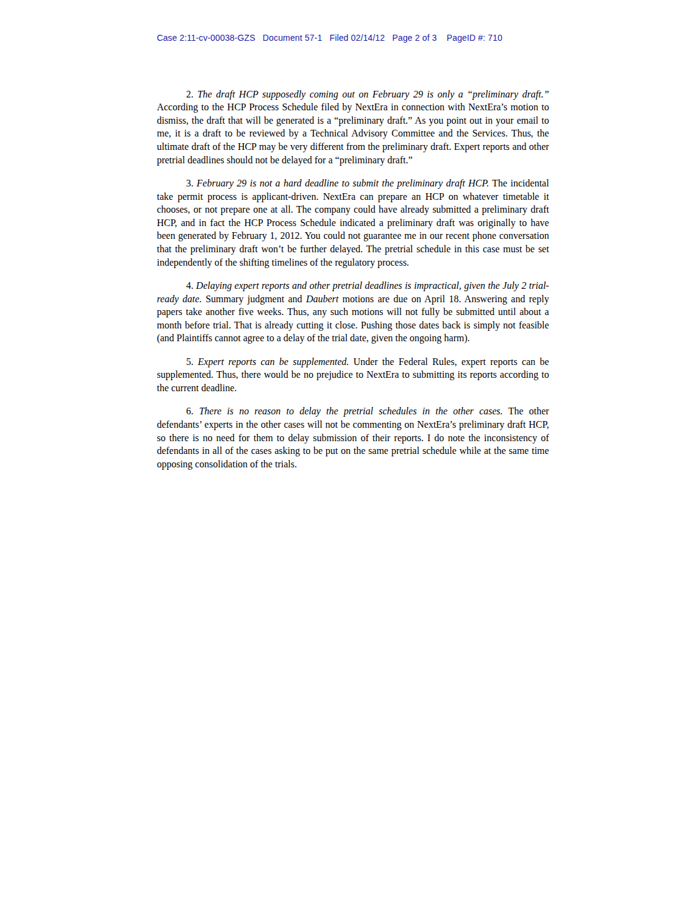Case 2:11-cv-00038-GZS Document 57-1 Filed 02/14/12 Page 2 of 3 PageID #: 710
2. The draft HCP supposedly coming out on February 29 is only a “preliminary draft.” According to the HCP Process Schedule filed by NextEra in connection with NextEra’s motion to dismiss, the draft that will be generated is a “preliminary draft.” As you point out in your email to me, it is a draft to be reviewed by a Technical Advisory Committee and the Services. Thus, the ultimate draft of the HCP may be very different from the preliminary draft. Expert reports and other pretrial deadlines should not be delayed for a “preliminary draft.”
3. February 29 is not a hard deadline to submit the preliminary draft HCP. The incidental take permit process is applicant-driven. NextEra can prepare an HCP on whatever timetable it chooses, or not prepare one at all. The company could have already submitted a preliminary draft HCP, and in fact the HCP Process Schedule indicated a preliminary draft was originally to have been generated by February 1, 2012. You could not guarantee me in our recent phone conversation that the preliminary draft won’t be further delayed. The pretrial schedule in this case must be set independently of the shifting timelines of the regulatory process.
4. Delaying expert reports and other pretrial deadlines is impractical, given the July 2 trial-ready date. Summary judgment and Daubert motions are due on April 18. Answering and reply papers take another five weeks. Thus, any such motions will not fully be submitted until about a month before trial. That is already cutting it close. Pushing those dates back is simply not feasible (and Plaintiffs cannot agree to a delay of the trial date, given the ongoing harm).
5. Expert reports can be supplemented. Under the Federal Rules, expert reports can be supplemented. Thus, there would be no prejudice to NextEra to submitting its reports according to the current deadline.
6. There is no reason to delay the pretrial schedules in the other cases. The other defendants’ experts in the other cases will not be commenting on NextEra’s preliminary draft HCP, so there is no need for them to delay submission of their reports. I do note the inconsistency of defendants in all of the cases asking to be put on the same pretrial schedule while at the same time opposing consolidation of the trials.